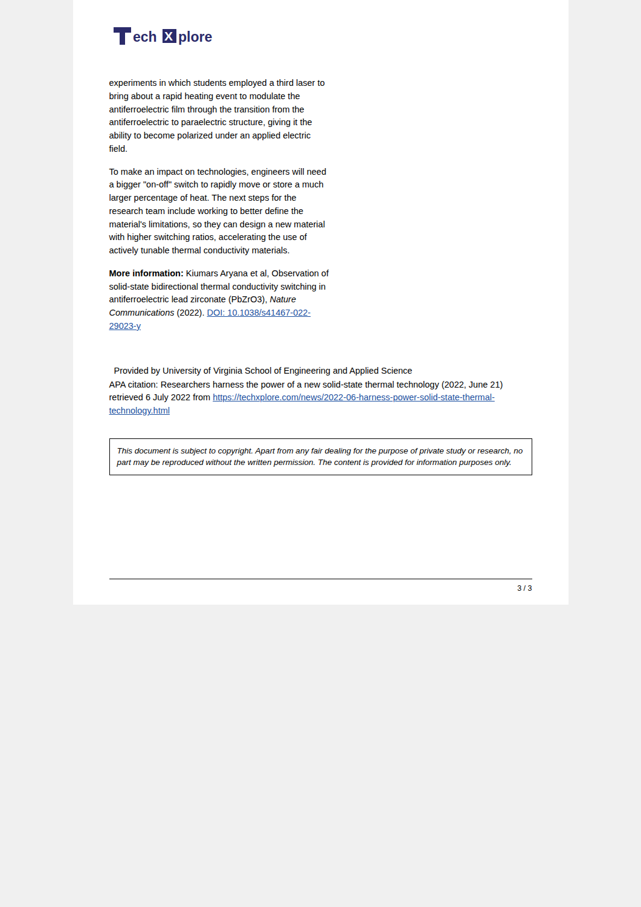ech X plore
experiments in which students employed a third laser to bring about a rapid heating event to modulate the antiferroelectric film through the transition from the antiferroelectric to paraelectric structure, giving it the ability to become polarized under an applied electric field.
To make an impact on technologies, engineers will need a bigger "on-off" switch to rapidly move or store a much larger percentage of heat. The next steps for the research team include working to better define the material's limitations, so they can design a new material with higher switching ratios, accelerating the use of actively tunable thermal conductivity materials.
More information: Kiumars Aryana et al, Observation of solid-state bidirectional thermal conductivity switching in antiferroelectric lead zirconate (PbZrO3), Nature Communications (2022). DOI: 10.1038/s41467-022-29023-y
Provided by University of Virginia School of Engineering and Applied Science
APA citation: Researchers harness the power of a new solid-state thermal technology (2022, June 21) retrieved 6 July 2022 from https://techxplore.com/news/2022-06-harness-power-solid-state-thermal-technology.html
This document is subject to copyright. Apart from any fair dealing for the purpose of private study or research, no part may be reproduced without the written permission. The content is provided for information purposes only.
3 / 3